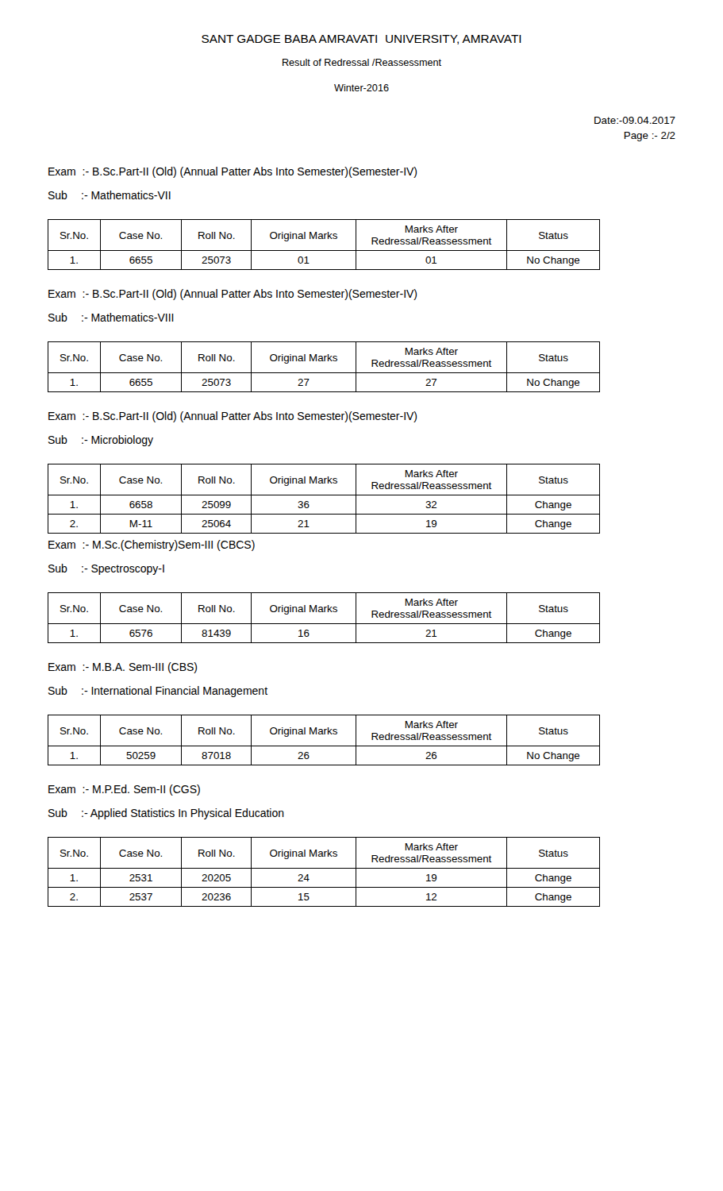SANT GADGE BABA AMRAVATI UNIVERSITY, AMRAVATI
Result of Redressal /Reassessment
Winter-2016
Date:-09.04.2017
Page :- 2/2
Exam :- B.Sc.Part-II (Old) (Annual Patter Abs Into Semester)(Semester-IV)
Sub:- Mathematics-VII
| Sr.No. | Case No. | Roll No. | Original Marks | Marks After Redressal/Reassessment | Status |
| --- | --- | --- | --- | --- | --- |
| 1. | 6655 | 25073 | 01 | 01 | No Change |
Exam :- B.Sc.Part-II (Old) (Annual Patter Abs Into Semester)(Semester-IV)
Sub:- Mathematics-VIII
| Sr.No. | Case No. | Roll No. | Original Marks | Marks After Redressal/Reassessment | Status |
| --- | --- | --- | --- | --- | --- |
| 1. | 6655 | 25073 | 27 | 27 | No Change |
Exam :- B.Sc.Part-II (Old) (Annual Patter Abs Into Semester)(Semester-IV)
Sub:- Microbiology
| Sr.No. | Case No. | Roll No. | Original Marks | Marks After Redressal/Reassessment | Status |
| --- | --- | --- | --- | --- | --- |
| 1. | 6658 | 25099 | 36 | 32 | Change |
| 2. | M-11 | 25064 | 21 | 19 | Change |
Exam :- M.Sc.(Chemistry)Sem-III (CBCS)
Sub:- Spectroscopy-I
| Sr.No. | Case No. | Roll No. | Original Marks | Marks After Redressal/Reassessment | Status |
| --- | --- | --- | --- | --- | --- |
| 1. | 6576 | 81439 | 16 | 21 | Change |
Exam :- M.B.A. Sem-III (CBS)
Sub:- International Financial Management
| Sr.No. | Case No. | Roll No. | Original Marks | Marks After Redressal/Reassessment | Status |
| --- | --- | --- | --- | --- | --- |
| 1. | 50259 | 87018 | 26 | 26 | No Change |
Exam :- M.P.Ed. Sem-II (CGS)
Sub:- Applied Statistics In Physical Education
| Sr.No. | Case No. | Roll No. | Original Marks | Marks After Redressal/Reassessment | Status |
| --- | --- | --- | --- | --- | --- |
| 1. | 2531 | 20205 | 24 | 19 | Change |
| 2. | 2537 | 20236 | 15 | 12 | Change |